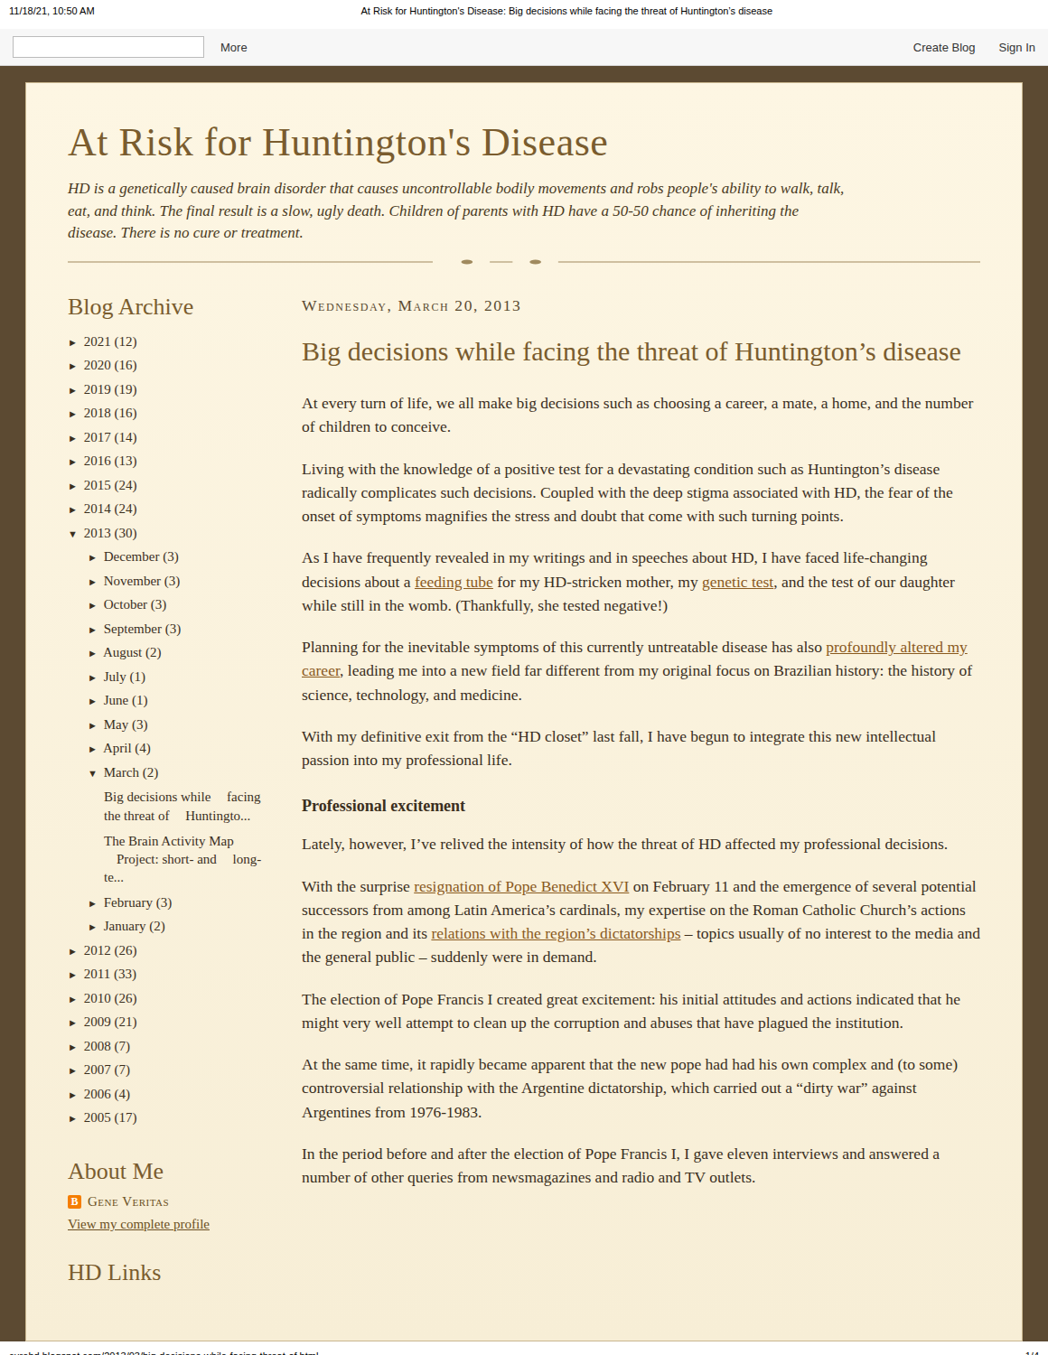11/18/21, 10:50 AM At Risk for Huntington's Disease: Big decisions while facing the threat of Huntington’s disease
More
Create Blog Sign In
At Risk for Huntington's Disease
HD is a genetically caused brain disorder that causes uncontrollable bodily movements and robs people's ability to walk, talk, eat, and think. The final result is a slow, ugly death. Children of parents with HD have a 50-50 chance of inheriting the disease. There is no cure or treatment.
Blog Archive
► 2021 (12)
► 2020 (16)
► 2019 (19)
► 2018 (16)
► 2017 (14)
► 2016 (13)
► 2015 (24)
► 2014 (24)
▼ 2013 (30)
► December (3)
► November (3)
► October (3)
► September (3)
► August (2)
► July (1)
► June (1)
► May (3)
► April (4)
▼ March (2)
Big decisions while facing the threat of Huntingto...
The Brain Activity Map Project: short- and long-te...
► February (3)
► January (2)
► 2012 (26)
► 2011 (33)
► 2010 (26)
► 2009 (21)
► 2008 (7)
► 2007 (7)
► 2006 (4)
► 2005 (17)
About Me
B Gene Veritas
View my complete profile
HD Links
Wednesday, March 20, 2013
Big decisions while facing the threat of Huntington’s disease
At every turn of life, we all make big decisions such as choosing a career, a mate, a home, and the number of children to conceive.
Living with the knowledge of a positive test for a devastating condition such as Huntington’s disease radically complicates such decisions. Coupled with the deep stigma associated with HD, the fear of the onset of symptoms magnifies the stress and doubt that come with such turning points.
As I have frequently revealed in my writings and in speeches about HD, I have faced life-changing decisions about a feeding tube for my HD-stricken mother, my genetic test, and the test of our daughter while still in the womb. (Thankfully, she tested negative!)
Planning for the inevitable symptoms of this currently untreatable disease has also profoundly altered my career, leading me into a new field far different from my original focus on Brazilian history: the history of science, technology, and medicine.
With my definitive exit from the “HD closet” last fall, I have begun to integrate this new intellectual passion into my professional life.
Professional excitement
Lately, however, I’ve relived the intensity of how the threat of HD affected my professional decisions.
With the surprise resignation of Pope Benedict XVI on February 11 and the emergence of several potential successors from among Latin America’s cardinals, my expertise on the Roman Catholic Church’s actions in the region and its relations with the region’s dictatorships – topics usually of no interest to the media and the general public – suddenly were in demand.
The election of Pope Francis I created great excitement: his initial attitudes and actions indicated that he might very well attempt to clean up the corruption and abuses that have plagued the institution.
At the same time, it rapidly became apparent that the new pope had had his own complex and (to some) controversial relationship with the Argentine dictatorship, which carried out a “dirty war” against Argentines from 1976-1983.
In the period before and after the election of Pope Francis I, I gave eleven interviews and answered a number of other queries from newsmagazines and radio and TV outlets.
curehd.blogspot.com/2013/03/big-decisions-while-facing-threat-of.html 1/4